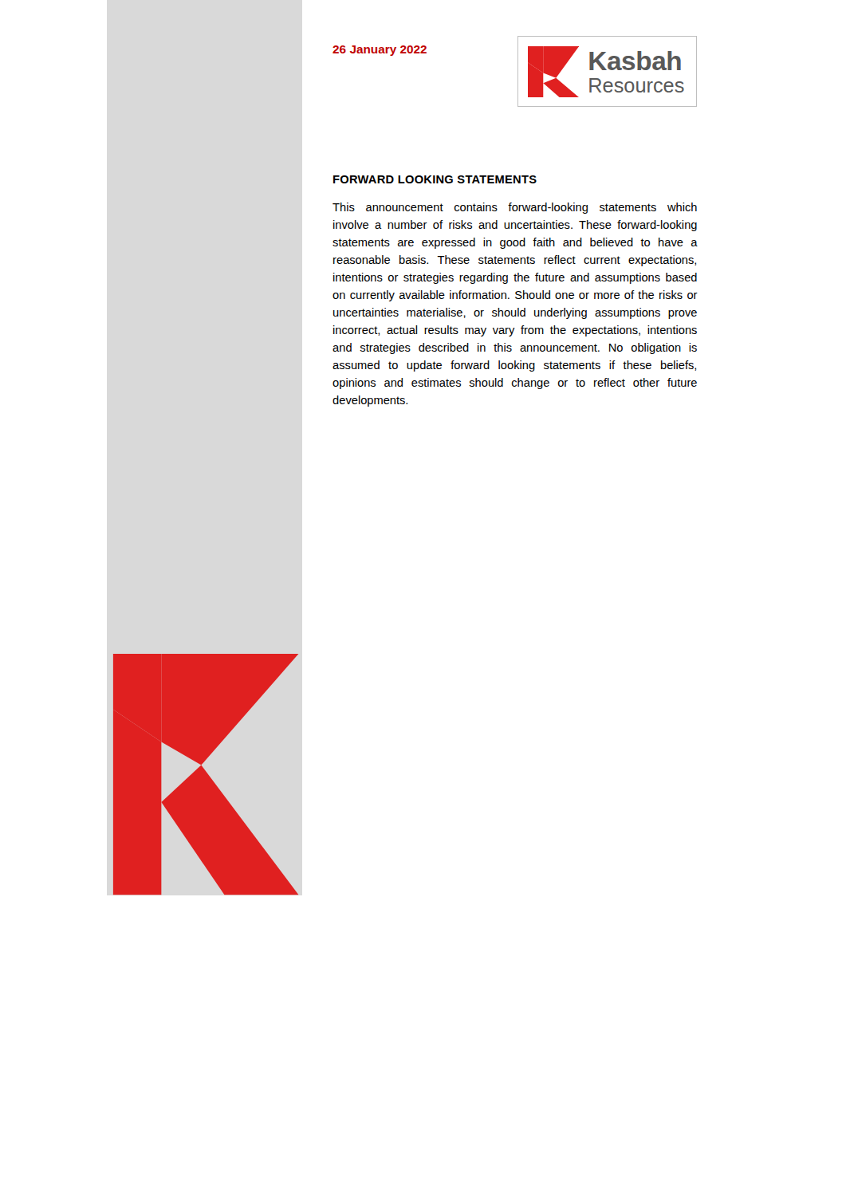26 January 2022
Kasbah Resources
FORWARD LOOKING STATEMENTS
This announcement contains forward-looking statements which involve a number of risks and uncertainties. These forward-looking statements are expressed in good faith and believed to have a reasonable basis. These statements reflect current expectations, intentions or strategies regarding the future and assumptions based on currently available information. Should one or more of the risks or uncertainties materialise, or should underlying assumptions prove incorrect, actual results may vary from the expectations, intentions and strategies described in this announcement. No obligation is assumed to update forward looking statements if these beliefs, opinions and estimates should change or to reflect other future developments.